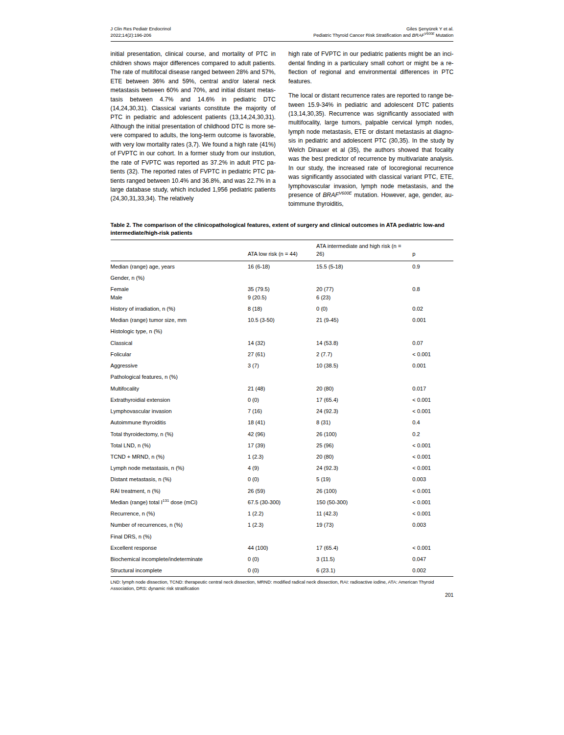J Clin Res Pediatr Endocrinol
2022;14(2):196-206
Giles Şenyürek Y et al.
Pediatric Thyroid Cancer Risk Stratification and BRAFV600E Mutation
initial presentation, clinical course, and mortality of PTC in children shows major differences compared to adult patients. The rate of multifocal disease ranged between 28% and 57%, ETE between 36% and 59%, central and/or lateral neck metastasis between 60% and 70%, and initial distant metastasis between 4.7% and 14.6% in pediatric DTC (14,24,30,31). Classical variants constitute the majority of PTC in pediatric and adolescent patients (13,14,24,30,31). Although the initial presentation of childhood DTC is more severe compared to adults, the long-term outcome is favorable, with very low mortality rates (3,7). We found a high rate (41%) of FVPTC in our cohort. In a former study from our instution, the rate of FVPTC was reported as 37.2% in adult PTC patients (32). The reported rates of FVPTC in pediatric PTC patients ranged between 10.4% and 36.8%, and was 22.7% in a large database study, which included 1,956 pediatric patients (24,30,31,33,34). The relatively
high rate of FVPTC in our pediatric patients might be an incidental finding in a particulary small cohort or might be a reflection of regional and environmental differences in PTC features.
The local or distant recurrence rates are reported to range between 15.9-34% in pediatric and adolescent DTC patients (13,14,30,35). Recurrence was significantly associated with multifocality, large tumors, palpable cervical lymph nodes, lymph node metastasis, ETE or distant metastasis at diagnosis in pediatric and adolescent PTC (30,35). In the study by Welch Dinauer et al (35), the authors showed that focality was the best predictor of recurrence by multivariate analysis. In our study, the increased rate of locoregional recurrence was significantly associated with classical variant PTC, ETE, lymphovascular invasion, lymph node metastasis, and the presence of BRAFV600E mutation. However, age, gender, autoimmune thyroiditis,
Table 2. The comparison of the clinicopathological features, extent of surgery and clinical outcomes in ATA pediatric low-and intermediate/high-risk patients
| | ATA low risk (n = 44) | ATA intermediate and high risk (n = 26) | p |
| --- | --- | --- | --- |
| Median (range) age, years | 16 (6-18) | 15.5 (5-18) | 0.9 |
| Gender, n (%) | | | |
| Female Male | 35 (79.5) 9 (20.5) | 20 (77) 6 (23) | 0.8 |
| History of irradiation, n (%) | 8 (18) | 0 (0) | 0.02 |
| Median (range) tumor size, mm | 10.5 (3-50) | 21 (9-45) | 0.001 |
| Histologic type, n (%) | | | |
| Classical | 14 (32) | 14 (53.8) | 0.07 |
| Folicular | 27 (61) | 2 (7.7) | < 0.001 |
| Aggressive | 3 (7) | 10 (38.5) | 0.001 |
| Pathological features, n (%) | | | |
| Multifocality | 21 (48) | 20 (80) | 0.017 |
| Extrathyroidial extension | 0 (0) | 17 (65.4) | < 0.001 |
| Lymphovascular invasion | 7 (16) | 24 (92.3) | < 0.001 |
| Autoimmune thyroiditis | 18 (41) | 8 (31) | 0.4 |
| Total thyroidectomy, n (%) | 42 (96) | 26 (100) | 0.2 |
| Total LND, n (%) | 17 (39) | 25 (96) | < 0.001 |
| TCND + MRND, n (%) | 1 (2.3) | 20 (80) | < 0.001 |
| Lymph node metastasis, n (%) | 4 (9) | 24 (92.3) | < 0.001 |
| Distant metastasis, n (%) | 0 (0) | 5 (19) | 0.003 |
| RAI treatment, n (%) | 26 (59) | 26 (100) | < 0.001 |
| Median (range) total I 131 dose (mCi) | 67.5 (30-300) | 150 (50-300) | < 0.001 |
| Recurrence, n (%) | 1 (2.2) | 11 (42.3) | < 0.001 |
| Number of recurrences, n (%) | 1 (2.3) | 19 (73) | 0.003 |
| Final DRS, n (%) | | | |
| Excellent response | 44 (100) | 17 (65.4) | < 0.001 |
| Biochemical incomplete/indeterminate | 0 (0) | 3 (11.5) | 0.047 |
| Structural incomplete | 0 (0) | 6 (23.1) | 0.002 |
LND: lymph node dissection, TCND: therapeutic central neck dissection, MRND: modified radical neck dissection, RAI: radioactive iodine, ATA: American Thyroid Association, DRS: dynamic risk stratification
201